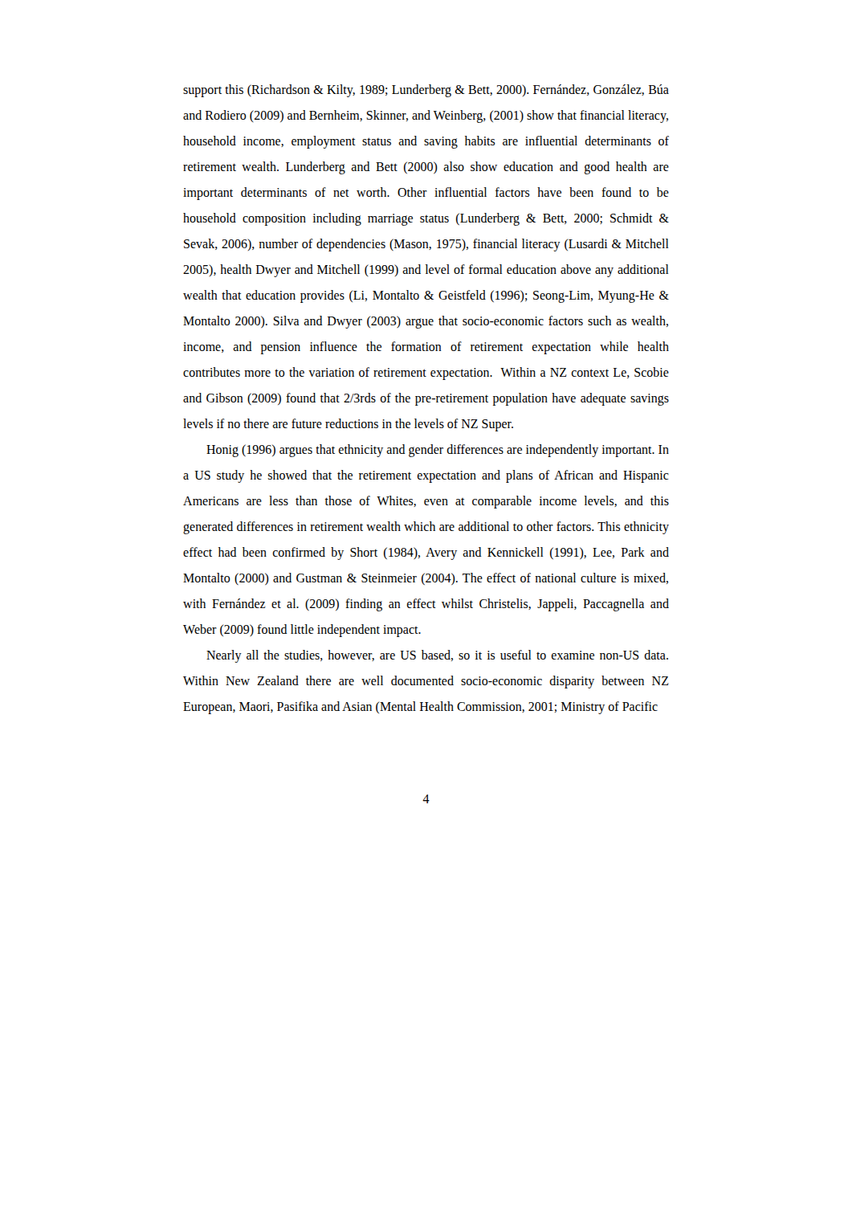support this (Richardson & Kilty, 1989; Lunderberg & Bett, 2000). Fernández, González, Búa and Rodiero (2009) and Bernheim, Skinner, and Weinberg, (2001) show that financial literacy, household income, employment status and saving habits are influential determinants of retirement wealth. Lunderberg and Bett (2000) also show education and good health are important determinants of net worth. Other influential factors have been found to be household composition including marriage status (Lunderberg & Bett, 2000; Schmidt & Sevak, 2006), number of dependencies (Mason, 1975), financial literacy (Lusardi & Mitchell 2005), health Dwyer and Mitchell (1999) and level of formal education above any additional wealth that education provides (Li, Montalto & Geistfeld (1996); Seong-Lim, Myung-He & Montalto 2000). Silva and Dwyer (2003) argue that socio-economic factors such as wealth, income, and pension influence the formation of retirement expectation while health contributes more to the variation of retirement expectation. Within a NZ context Le, Scobie and Gibson (2009) found that 2/3rds of the pre-retirement population have adequate savings levels if no there are future reductions in the levels of NZ Super.
Honig (1996) argues that ethnicity and gender differences are independently important. In a US study he showed that the retirement expectation and plans of African and Hispanic Americans are less than those of Whites, even at comparable income levels, and this generated differences in retirement wealth which are additional to other factors. This ethnicity effect had been confirmed by Short (1984), Avery and Kennickell (1991), Lee, Park and Montalto (2000) and Gustman & Steinmeier (2004). The effect of national culture is mixed, with Fernández et al. (2009) finding an effect whilst Christelis, Jappeli, Paccagnella and Weber (2009) found little independent impact.
Nearly all the studies, however, are US based, so it is useful to examine non-US data. Within New Zealand there are well documented socio-economic disparity between NZ European, Maori, Pasifika and Asian (Mental Health Commission, 2001; Ministry of Pacific
4